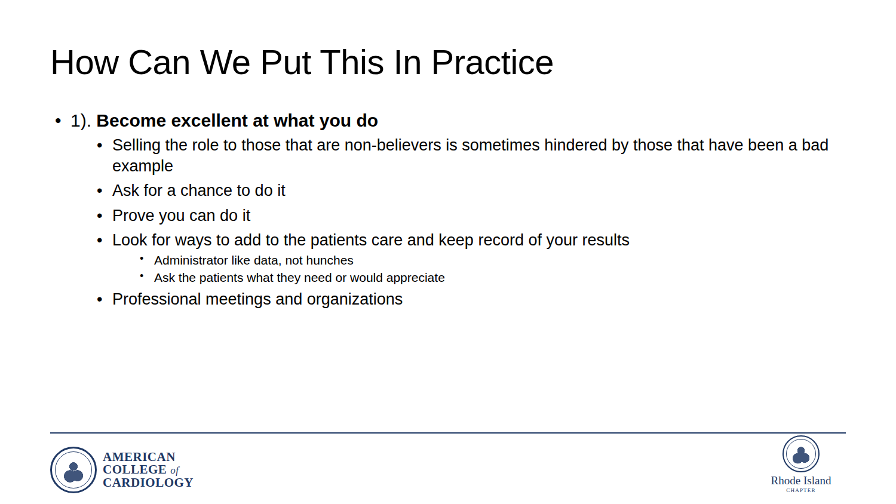How Can We Put This In Practice
1). Become excellent at what you do
Selling the role to those that are non-believers is sometimes hindered by those that have been a bad example
Ask for a chance to do it
Prove you can do it
Look for ways to add to the patients care and keep record of your results
Administrator like data, not hunches
Ask the patients what they need or would appreciate
Professional meetings and organizations
AMERICAN
COLLEGE of
CARDIOLOGY
Rhode Island
CHAPTER